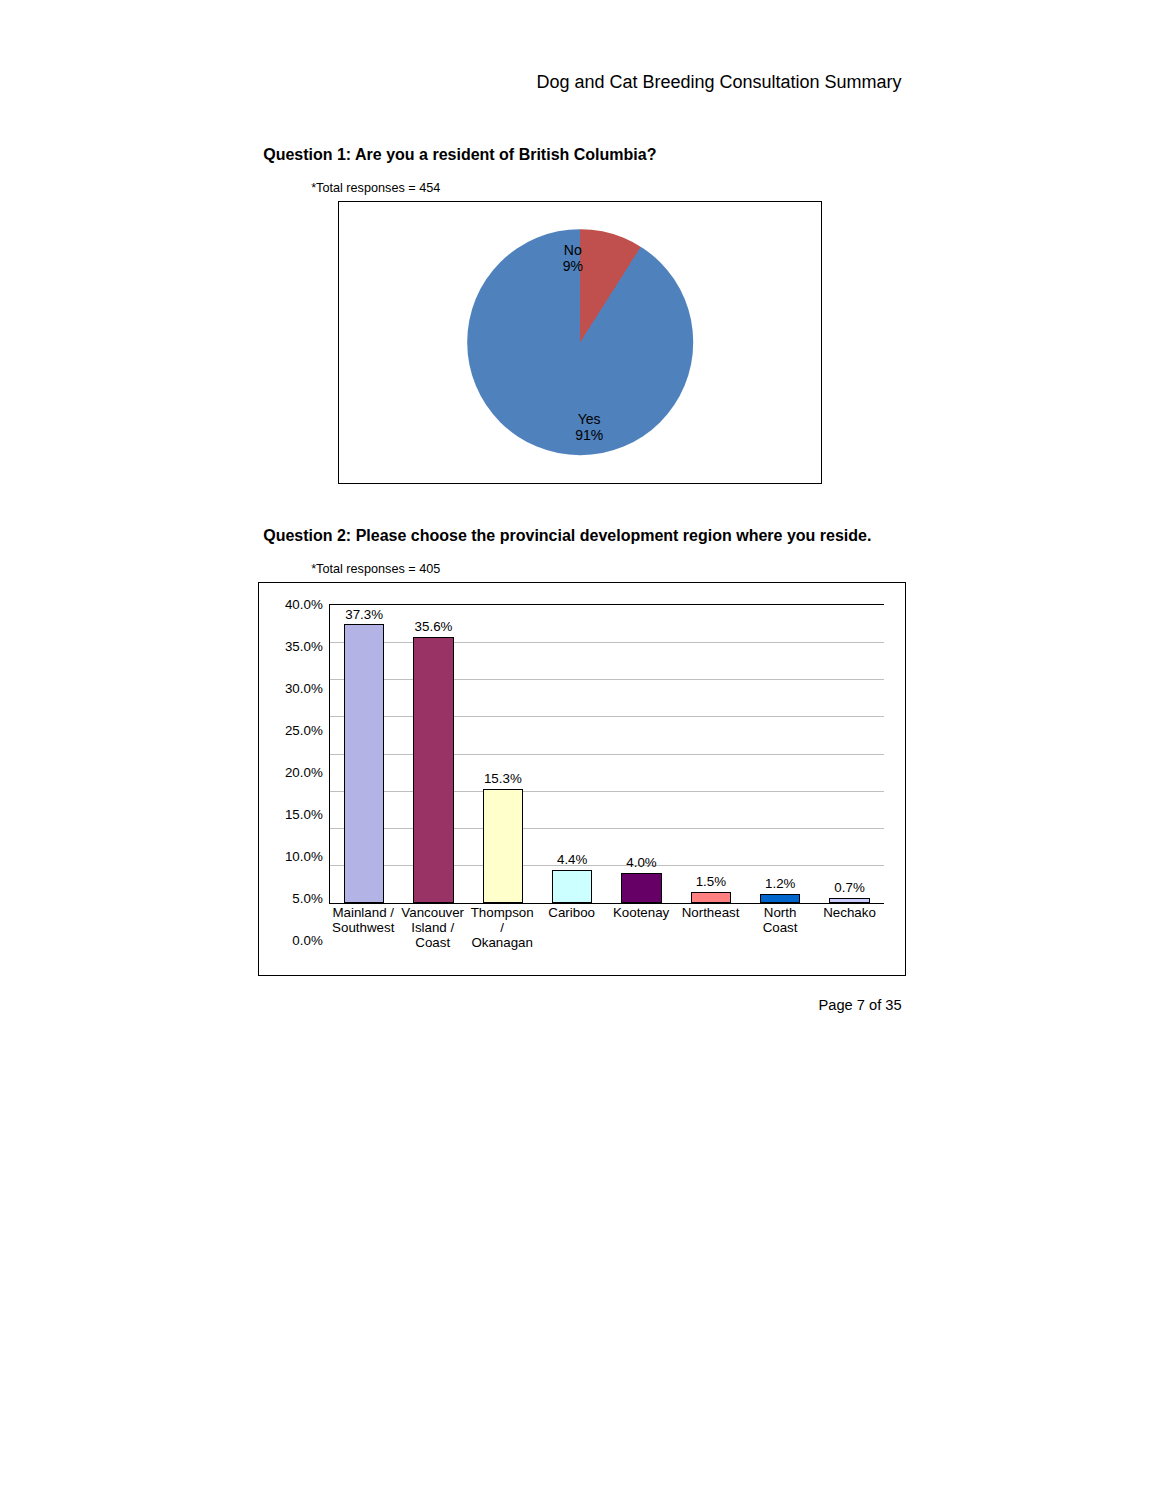Dog and Cat Breeding Consultation Summary
Question 1: Are you a resident of British Columbia?
*Total responses = 454
No
9%
Yes
91%
Question 2: Please choose the provincial development region where you reside.
*Total responses = 405
40.0%
35.0%
30.0%
25.0%
20.0%
15.0%
10.0%
5.0%
0.0%
37.3%
35.6%
15.3%
4.4%
4.0%
1.5%
1.2%
0.7%
Mainland /
Southwest
Vancouver
Island /
Coast
Thompson
/ Okanagan
Cariboo
Kootenay
Northeast
North
Coast
Nechako
Page 7 of 35